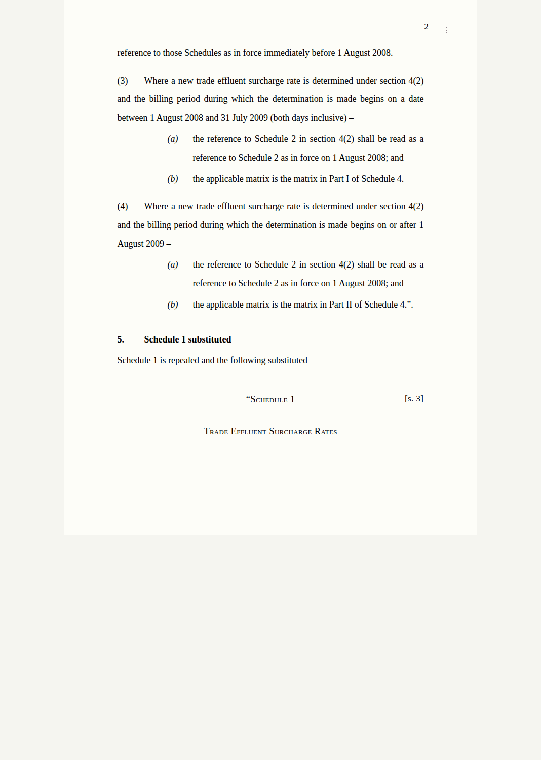2
⋮
reference to those Schedules as in force immediately before 1 August 2008.
(3) Where a new trade effluent surcharge rate is determined under section 4(2) and the billing period during which the determination is made begins on a date between 1 August 2008 and 31 July 2009 (both days inclusive) –
(a) the reference to Schedule 2 in section 4(2) shall be read as a reference to Schedule 2 as in force on 1 August 2008; and
(b) the applicable matrix is the matrix in Part I of Schedule 4.
(4) Where a new trade effluent surcharge rate is determined under section 4(2) and the billing period during which the determination is made begins on or after 1 August 2009 –
(a) the reference to Schedule 2 in section 4(2) shall be read as a reference to Schedule 2 as in force on 1 August 2008; and
(b) the applicable matrix is the matrix in Part II of Schedule 4.”.
5.
Schedule 1 substituted
Schedule 1 is repealed and the following substituted –
“Schedule 1 [s. 3]
Trade Effluent Surcharge Rates